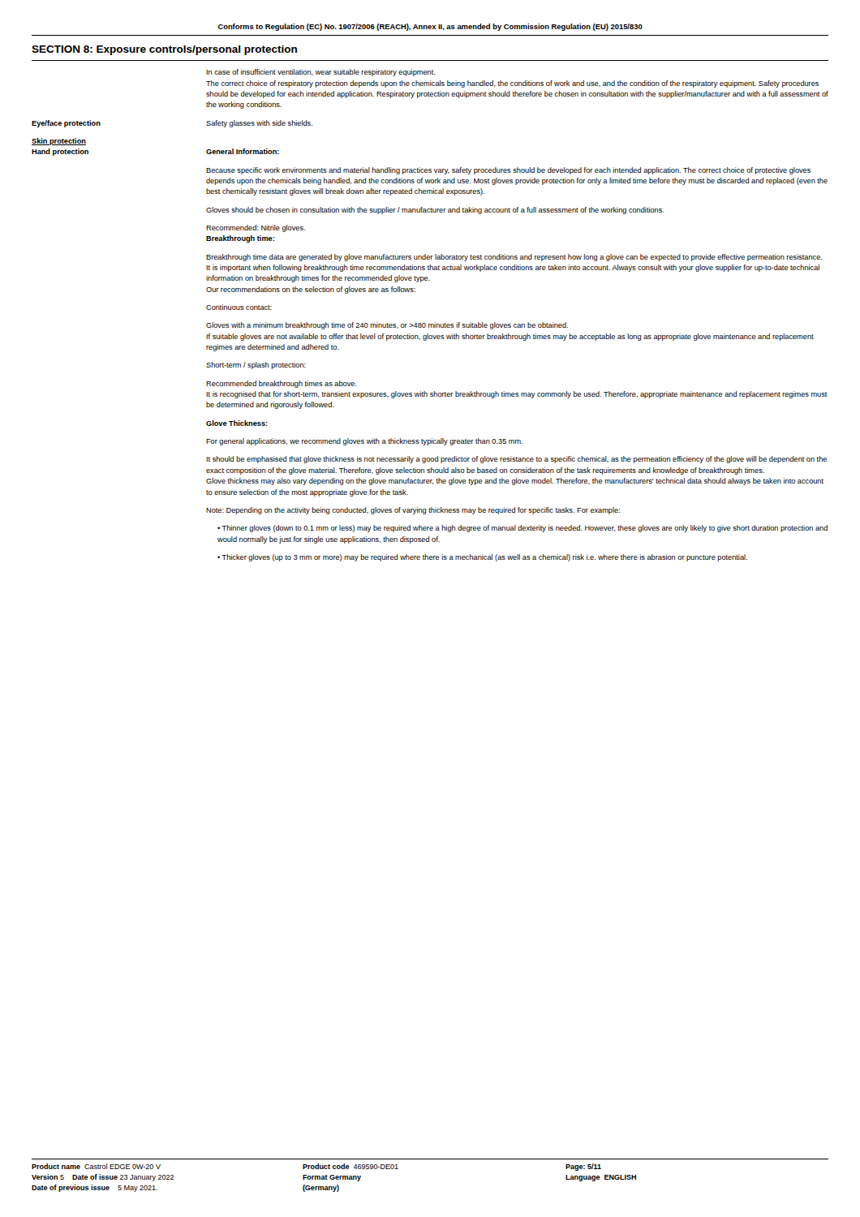Conforms to Regulation (EC) No. 1907/2006 (REACH), Annex II, as amended by Commission Regulation (EU) 2015/830
SECTION 8: Exposure controls/personal protection
| | In case of insufficient ventilation, wear suitable respiratory equipment. The correct choice of respiratory protection depends upon the chemicals being handled, the conditions of work and use, and the condition of the respiratory equipment. Safety procedures should be developed for each intended application. Respiratory protection equipment should therefore be chosen in consultation with the supplier/manufacturer and with a full assessment of the working conditions. |
| Eye/face protection | Safety glasses with side shields. |
| Skin protection | |
| Hand protection | General Information: Because specific work environments and material handling practices vary, safety procedures should be developed for each intended application. The correct choice of protective gloves depends upon the chemicals being handled, and the conditions of work and use. Most gloves provide protection for only a limited time before they must be discarded and replaced (even the best chemically resistant gloves will break down after repeated chemical exposures). Gloves should be chosen in consultation with the supplier / manufacturer and taking account of a full assessment of the working conditions. Recommended: Nitrile gloves. Breakthrough time: Breakthrough time data are generated by glove manufacturers under laboratory test conditions and represent how long a glove can be expected to provide effective permeation resistance. It is important when following breakthrough time recommendations that actual workplace conditions are taken into account. Always consult with your glove supplier for up-to-date technical information on breakthrough times for the recommended glove type. Our recommendations on the selection of gloves are as follows: Continuous contact: Gloves with a minimum breakthrough time of 240 minutes, or >480 minutes if suitable gloves can be obtained. If suitable gloves are not available to offer that level of protection, gloves with shorter breakthrough times may be acceptable as long as appropriate glove maintenance and replacement regimes are determined and adhered to. Short-term / splash protection: Recommended breakthrough times as above. It is recognised that for short-term, transient exposures, gloves with shorter breakthrough times may commonly be used. Therefore, appropriate maintenance and replacement regimes must be determined and rigorously followed. Glove Thickness: For general applications, we recommend gloves with a thickness typically greater than 0.35 mm. It should be emphasised that glove thickness is not necessarily a good predictor of glove resistance to a specific chemical, as the permeation efficiency of the glove will be dependent on the exact composition of the glove material. Therefore, glove selection should also be based on consideration of the task requirements and knowledge of breakthrough times. Glove thickness may also vary depending on the glove manufacturer, the glove type and the glove model. Therefore, the manufacturers' technical data should always be taken into account to ensure selection of the most appropriate glove for the task. Note: Depending on the activity being conducted, gloves of varying thickness may be required for specific tasks. For example: • Thinner gloves (down to 0.1 mm or less) may be required where a high degree of manual dexterity is needed. However, these gloves are only likely to give short duration protection and would normally be just for single use applications, then disposed of. • Thicker gloves (up to 3 mm or more) may be required where there is a mechanical (as well as a chemical) risk i.e. where there is abrasion or puncture potential. |
| Product name Castrol EDGE 0W-20 V | Product code 469590-DE01 | Page: 5/11 |
| Version 5 Date of issue 23 January 2022 | Format Germany | Language ENGLISH |
| Date of previous issue 5 May 2021. | (Germany) | |